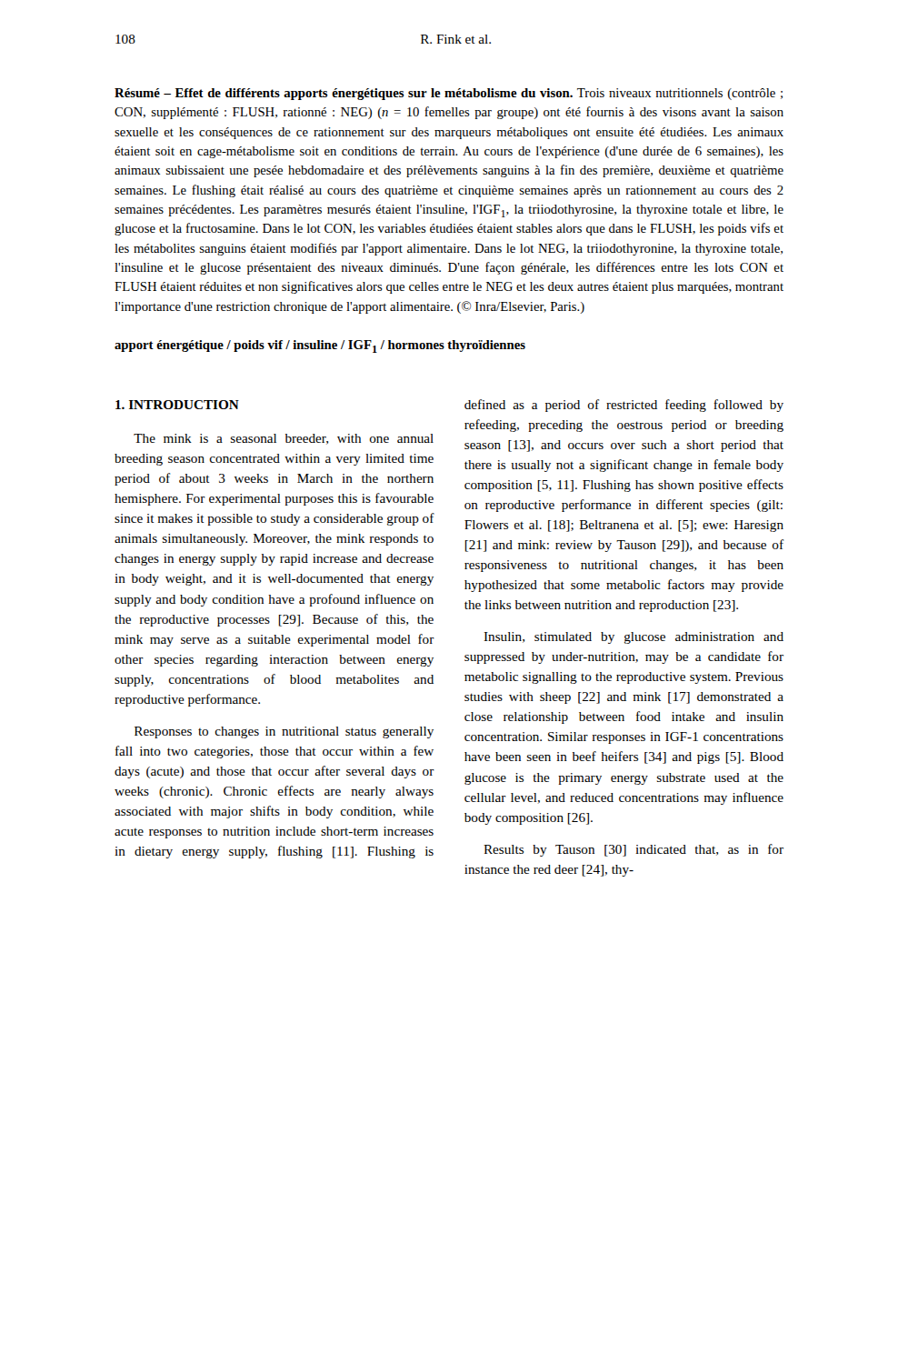108 R. Fink et al.
Résumé – Effet de différents apports énergétiques sur le métabolisme du vison. Trois niveaux nutritionnels (contrôle ; CON, supplémenté : FLUSH, rationné : NEG) (n = 10 femelles par groupe) ont été fournis à des visons avant la saison sexuelle et les conséquences de ce rationnement sur des marqueurs métaboliques ont ensuite été étudiées. Les animaux étaient soit en cage-métabolisme soit en conditions de terrain. Au cours de l'expérience (d'une durée de 6 semaines), les animaux subissaient une pesée hebdomadaire et des prélèvements sanguins à la fin des première, deuxième et quatrième semaines. Le flushing était réalisé au cours des quatrième et cinquième semaines après un rationnement au cours des 2 semaines précédentes. Les paramètres mesurés étaient l'insuline, l'IGF1, la triiodothyrosine, la thyroxine totale et libre, le glucose et la fructosamine. Dans le lot CON, les variables étudiées étaient stables alors que dans le FLUSH, les poids vifs et les métabolites sanguins étaient modifiés par l'apport alimentaire. Dans le lot NEG, la triiodothyronine, la thyroxine totale, l'insuline et le glucose présentaient des niveaux diminués. D'une façon générale, les différences entre les lots CON et FLUSH étaient réduites et non significatives alors que celles entre le NEG et les deux autres étaient plus marquées, montrant l'importance d'une restriction chronique de l'apport alimentaire. (© Inra/Elsevier, Paris.)
apport énergétique / poids vif / insuline / IGF1 / hormones thyroïdiennes
1. INTRODUCTION
The mink is a seasonal breeder, with one annual breeding season concentrated within a very limited time period of about 3 weeks in March in the northern hemisphere. For experimental purposes this is favourable since it makes it possible to study a considerable group of animals simultaneously. Moreover, the mink responds to changes in energy supply by rapid increase and decrease in body weight, and it is well-documented that energy supply and body condition have a profound influence on the reproductive processes [29]. Because of this, the mink may serve as a suitable experimental model for other species regarding interaction between energy supply, concentrations of blood metabolites and reproductive performance.
Responses to changes in nutritional status generally fall into two categories, those that occur within a few days (acute) and those that occur after several days or weeks (chronic). Chronic effects are nearly always associated with major shifts in body condition, while acute responses to nutrition include short-term increases in dietary energy supply, flushing [11]. Flushing is defined as a period of restricted feeding followed by refeeding, preceding the oestrous period or breeding season [13], and occurs over such a short period that there is usually not a significant change in female body composition [5, 11]. Flushing has shown positive effects on reproductive performance in different species (gilt: Flowers et al. [18]; Beltranena et al. [5]; ewe: Haresign [21] and mink: review by Tauson [29]), and because of responsiveness to nutritional changes, it has been hypothesized that some metabolic factors may provide the links between nutrition and reproduction [23].
Insulin, stimulated by glucose administration and suppressed by under-nutrition, may be a candidate for metabolic signalling to the reproductive system. Previous studies with sheep [22] and mink [17] demonstrated a close relationship between food intake and insulin concentration. Similar responses in IGF-1 concentrations have been seen in beef heifers [34] and pigs [5]. Blood glucose is the primary energy substrate used at the cellular level, and reduced concentrations may influence body composition [26].
Results by Tauson [30] indicated that, as in for instance the red deer [24], thy-